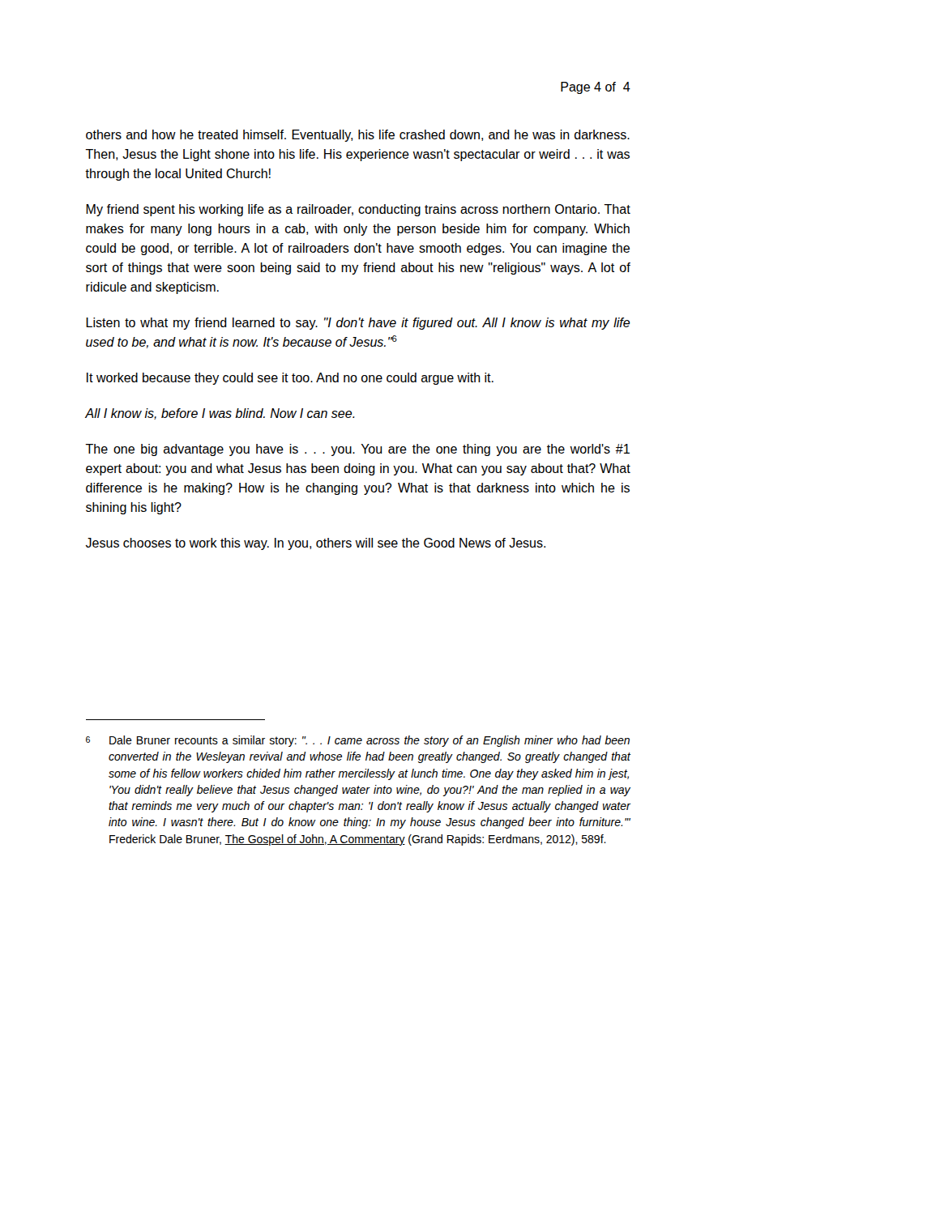Page 4 of 4
others and how he treated himself. Eventually, his life crashed down, and he was in darkness. Then, Jesus the Light shone into his life. His experience wasn't spectacular or weird . . . it was through the local United Church!
My friend spent his working life as a railroader, conducting trains across northern Ontario. That makes for many long hours in a cab, with only the person beside him for company. Which could be good, or terrible. A lot of railroaders don't have smooth edges. You can imagine the sort of things that were soon being said to my friend about his new "religious" ways. A lot of ridicule and skepticism.
Listen to what my friend learned to say. "I don't have it figured out. All I know is what my life used to be, and what it is now. It's because of Jesus."6
It worked because they could see it too. And no one could argue with it.
All I know is, before I was blind. Now I can see.
The one big advantage you have is . . . you. You are the one thing you are the world's #1 expert about: you and what Jesus has been doing in you. What can you say about that? What difference is he making? How is he changing you? What is that darkness into which he is shining his light?
Jesus chooses to work this way. In you, others will see the Good News of Jesus.
6 Dale Bruner recounts a similar story: ". . . I came across the story of an English miner who had been converted in the Wesleyan revival and whose life had been greatly changed. So greatly changed that some of his fellow workers chided him rather mercilessly at lunch time. One day they asked him in jest, 'You didn't really believe that Jesus changed water into wine, do you?!' And the man replied in a way that reminds me very much of our chapter's man: 'I don't really know if Jesus actually changed water into wine. I wasn't there. But I do know one thing: In my house Jesus changed beer into furniture.'" Frederick Dale Bruner, The Gospel of John, A Commentary (Grand Rapids: Eerdmans, 2012), 589f.